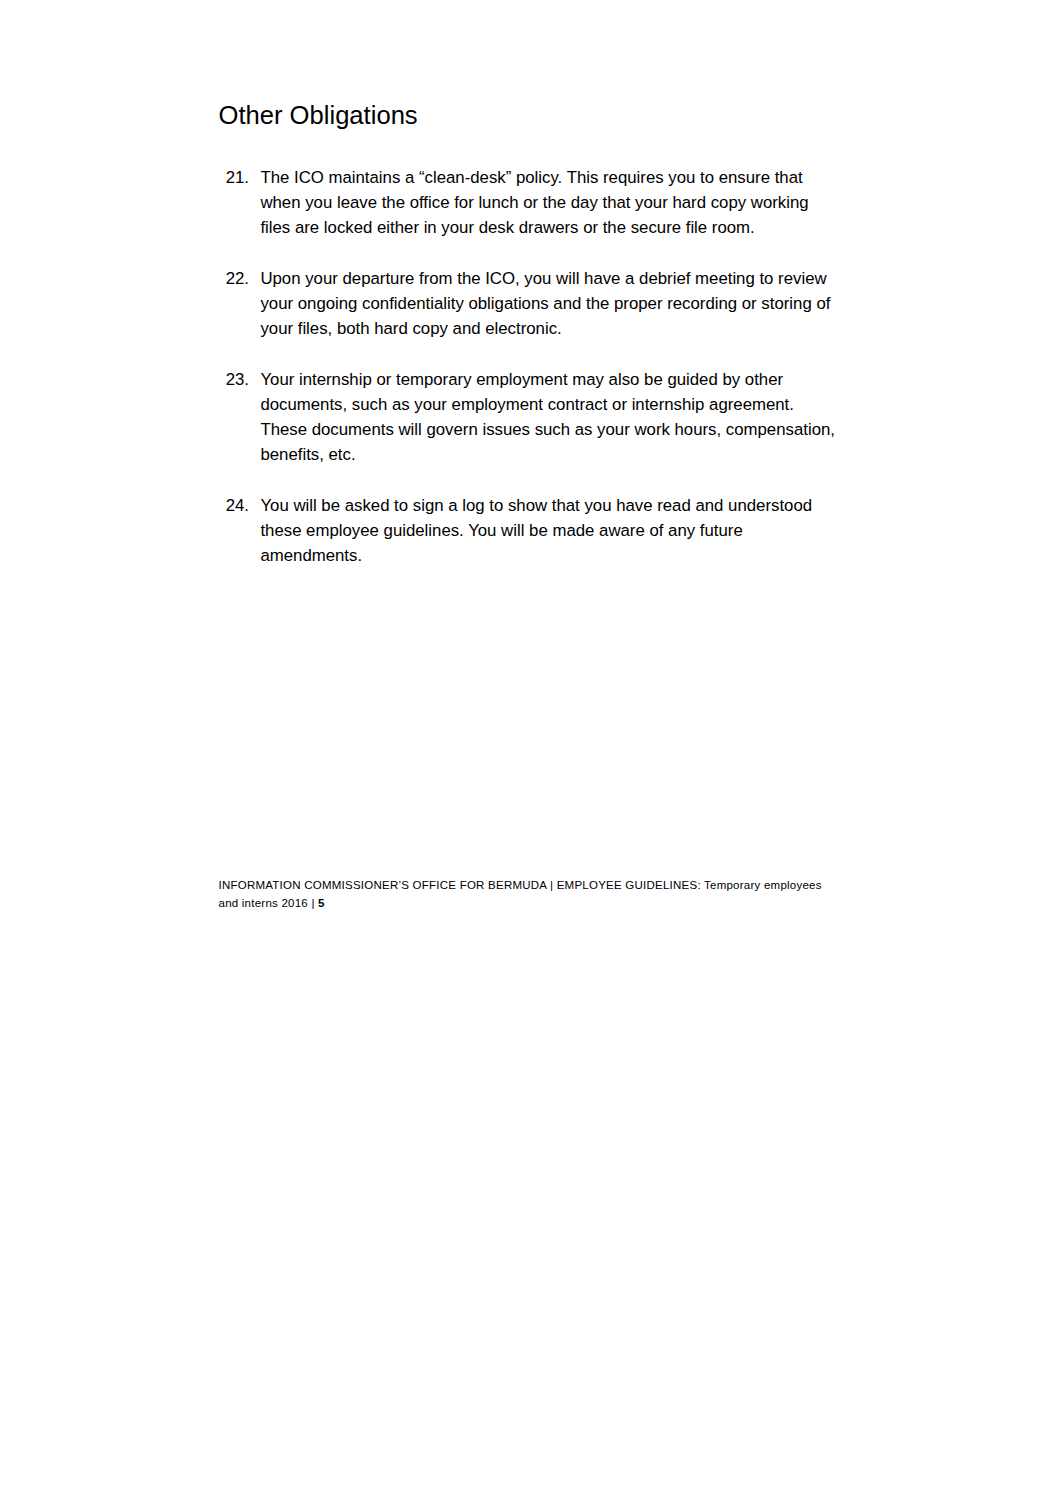Other Obligations
The ICO maintains a “clean-desk” policy. This requires you to ensure that when you leave the office for lunch or the day that your hard copy working files are locked either in your desk drawers or the secure file room.
Upon your departure from the ICO, you will have a debrief meeting to review your ongoing confidentiality obligations and the proper recording or storing of your files, both hard copy and electronic.
Your internship or temporary employment may also be guided by other documents, such as your employment contract or internship agreement. These documents will govern issues such as your work hours, compensation, benefits, etc.
You will be asked to sign a log to show that you have read and understood these employee guidelines. You will be made aware of any future amendments.
INFORMATION COMMISSIONER’S OFFICE FOR BERMUDA | EMPLOYEE GUIDELINES: Temporary employees and interns 2016 | 5